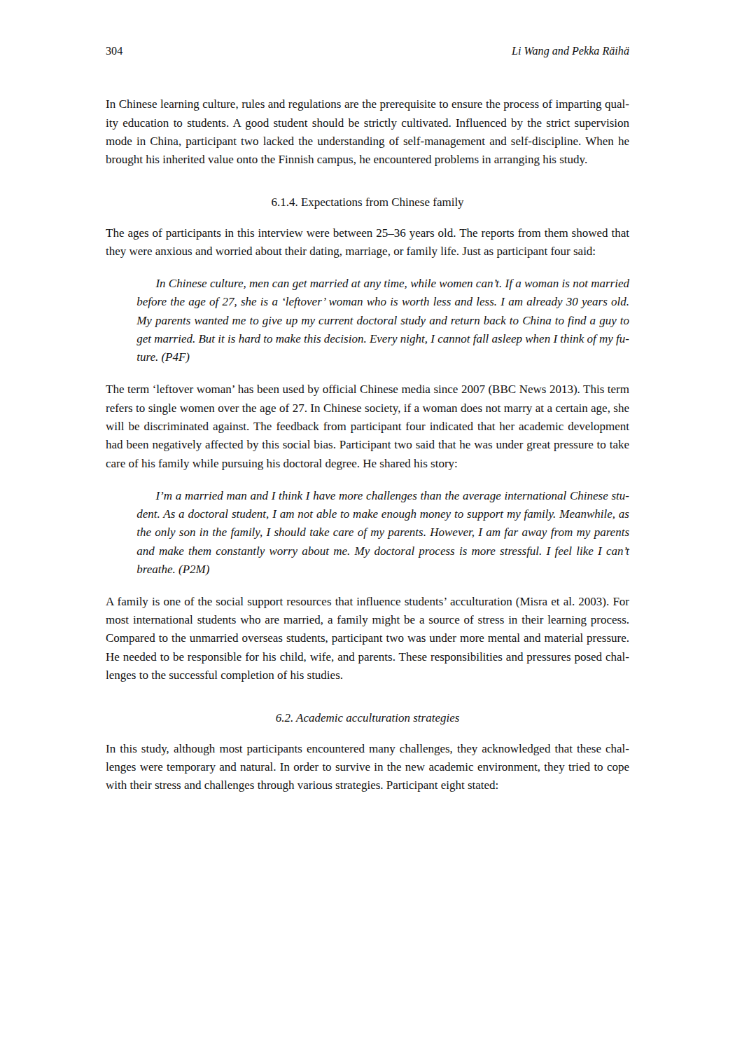304 Li Wang and Pekka Räihä
In Chinese learning culture, rules and regulations are the prerequisite to ensure the process of imparting quality education to students. A good student should be strictly cultivated. Influenced by the strict supervision mode in China, participant two lacked the understanding of self-management and self-discipline. When he brought his inherited value onto the Finnish campus, he encountered problems in arranging his study.
6.1.4. Expectations from Chinese family
The ages of participants in this interview were between 25–36 years old. The reports from them showed that they were anxious and worried about their dating, marriage, or family life. Just as participant four said:
In Chinese culture, men can get married at any time, while women can’t. If a woman is not married before the age of 27, she is a ‘leftover’ woman who is worth less and less. I am already 30 years old. My parents wanted me to give up my current doctoral study and return back to China to find a guy to get married. But it is hard to make this decision. Every night, I cannot fall asleep when I think of my future. (P4F)
The term ‘leftover woman’ has been used by official Chinese media since 2007 (BBC News 2013). This term refers to single women over the age of 27. In Chinese society, if a woman does not marry at a certain age, she will be discriminated against. The feedback from participant four indicated that her academic development had been negatively affected by this social bias. Participant two said that he was under great pressure to take care of his family while pursuing his doctoral degree. He shared his story:
I’m a married man and I think I have more challenges than the average international Chinese student. As a doctoral student, I am not able to make enough money to support my family. Meanwhile, as the only son in the family, I should take care of my parents. However, I am far away from my parents and make them constantly worry about me. My doctoral process is more stressful. I feel like I can’t breathe. (P2M)
A family is one of the social support resources that influence students’ acculturation (Misra et al. 2003). For most international students who are married, a family might be a source of stress in their learning process. Compared to the unmarried overseas students, participant two was under more mental and material pressure. He needed to be responsible for his child, wife, and parents. These responsibilities and pressures posed challenges to the successful completion of his studies.
6.2. Academic acculturation strategies
In this study, although most participants encountered many challenges, they acknowledged that these challenges were temporary and natural. In order to survive in the new academic environment, they tried to cope with their stress and challenges through various strategies. Participant eight stated: